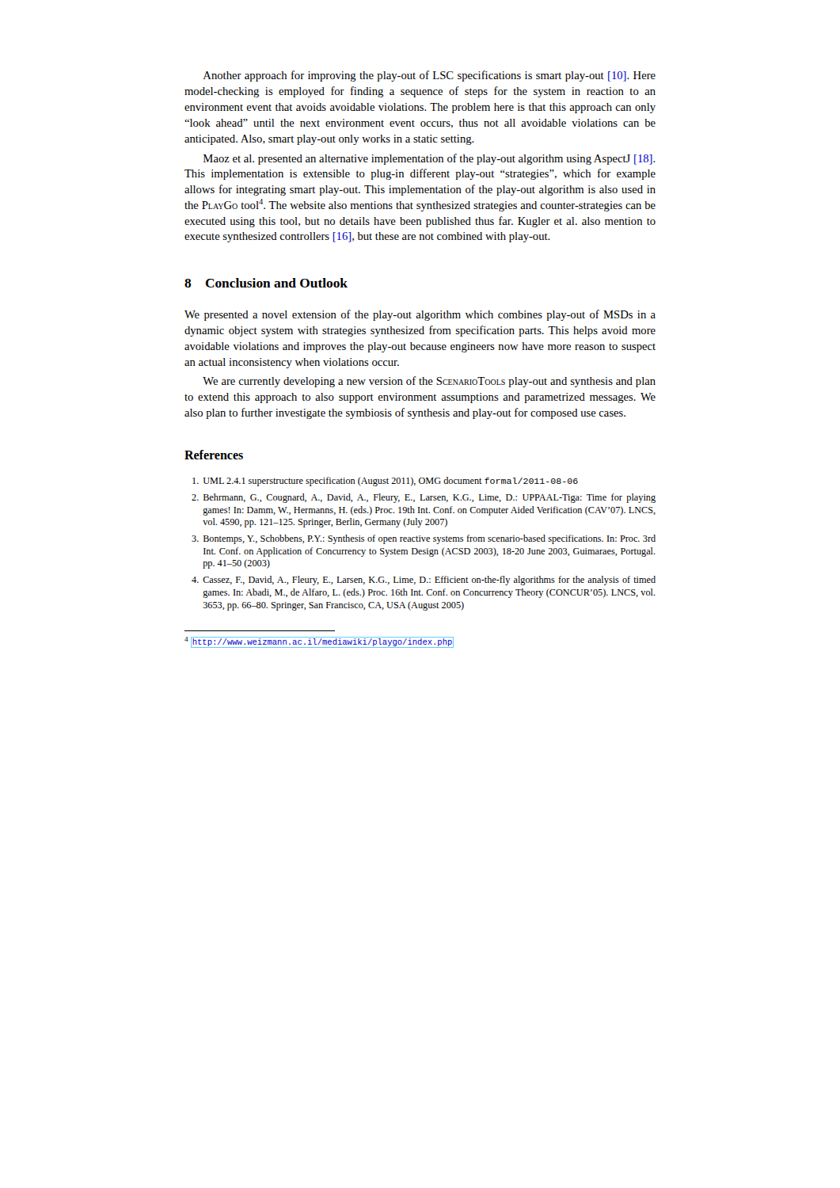Another approach for improving the play-out of LSC specifications is smart play-out [10]. Here model-checking is employed for finding a sequence of steps for the system in reaction to an environment event that avoids avoidable violations. The problem here is that this approach can only “look ahead” until the next environment event occurs, thus not all avoidable violations can be anticipated. Also, smart play-out only works in a static setting.
Maoz et al. presented an alternative implementation of the play-out algorithm using AspectJ [18]. This implementation is extensible to plug-in different play-out “strategies”, which for example allows for integrating smart play-out. This implementation of the play-out algorithm is also used in the PlayGo tool4. The website also mentions that synthesized strategies and counter-strategies can be executed using this tool, but no details have been published thus far. Kugler et al. also mention to execute synthesized controllers [16], but these are not combined with play-out.
8 Conclusion and Outlook
We presented a novel extension of the play-out algorithm which combines play-out of MSDs in a dynamic object system with strategies synthesized from specification parts. This helps avoid more avoidable violations and improves the play-out because engineers now have more reason to suspect an actual inconsistency when violations occur.
We are currently developing a new version of the ScenarioTools play-out and synthesis and plan to extend this approach to also support environment assumptions and parametrized messages. We also plan to further investigate the symbiosis of synthesis and play-out for composed use cases.
References
UML 2.4.1 superstructure specification (August 2011), OMG document formal/2011-08-06
Behrmann, G., Cougnard, A., David, A., Fleury, E., Larsen, K.G., Lime, D.: UPPAAL-Tiga: Time for playing games! In: Damm, W., Hermanns, H. (eds.) Proc. 19th Int. Conf. on Computer Aided Verification (CAV’07). LNCS, vol. 4590, pp. 121–125. Springer, Berlin, Germany (July 2007)
Bontemps, Y., Schobbens, P.Y.: Synthesis of open reactive systems from scenario-based specifications. In: Proc. 3rd Int. Conf. on Application of Concurrency to System Design (ACSD 2003), 18-20 June 2003, Guimaraes, Portugal. pp. 41–50 (2003)
Cassez, F., David, A., Fleury, E., Larsen, K.G., Lime, D.: Efficient on-the-fly algorithms for the analysis of timed games. In: Abadi, M., de Alfaro, L. (eds.) Proc. 16th Int. Conf. on Concurrency Theory (CONCUR’05). LNCS, vol. 3653, pp. 66–80. Springer, San Francisco, CA, USA (August 2005)
4http://www.weizmann.ac.il/mediawiki/playgo/index.php